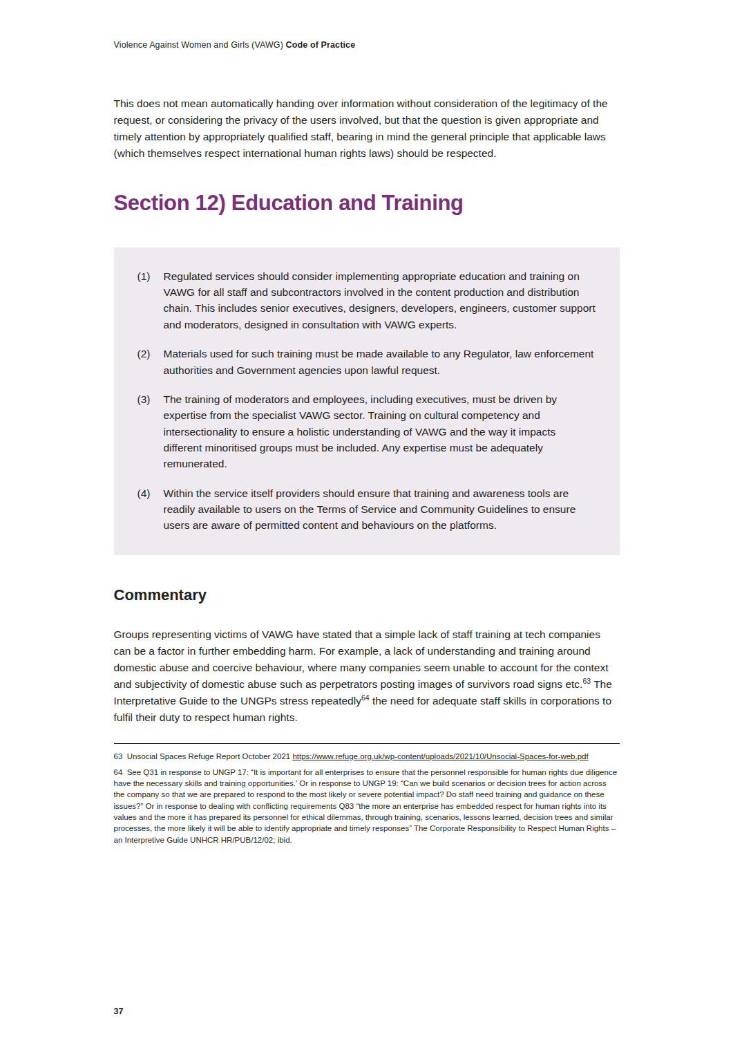Violence Against Women and Girls (VAWG) Code of Practice
This does not mean automatically handing over information without consideration of the legitimacy of the request, or considering the privacy of the users involved, but that the question is given appropriate and timely attention by appropriately qualified staff, bearing in mind the general principle that applicable laws (which themselves respect international human rights laws) should be respected.
Section 12) Education and Training
(1) Regulated services should consider implementing appropriate education and training on VAWG for all staff and subcontractors involved in the content production and distribution chain. This includes senior executives, designers, developers, engineers, customer support and moderators, designed in consultation with VAWG experts.
(2) Materials used for such training must be made available to any Regulator, law enforcement authorities and Government agencies upon lawful request.
(3) The training of moderators and employees, including executives, must be driven by expertise from the specialist VAWG sector. Training on cultural competency and intersectionality to ensure a holistic understanding of VAWG and the way it impacts different minoritised groups must be included. Any expertise must be adequately remunerated.
(4) Within the service itself providers should ensure that training and awareness tools are readily available to users on the Terms of Service and Community Guidelines to ensure users are aware of permitted content and behaviours on the platforms.
Commentary
Groups representing victims of VAWG have stated that a simple lack of staff training at tech companies can be a factor in further embedding harm. For example, a lack of understanding and training around domestic abuse and coercive behaviour, where many companies seem unable to account for the context and subjectivity of domestic abuse such as perpetrators posting images of survivors road signs etc.63 The Interpretative Guide to the UNGPs stress repeatedly64 the need for adequate staff skills in corporations to fulfil their duty to respect human rights.
63 Unsocial Spaces Refuge Report October 2021 https://www.refuge.org.uk/wp-content/uploads/2021/10/Unsocial-Spaces-for-web.pdf
64 See Q31 in response to UNGP 17: “It is important for all enterprises to ensure that the personnel responsible for human rights due diligence have the necessary skills and training opportunities.’ Or in response to UNGP 19: “Can we build scenarios or decision trees for action across the company so that we are prepared to respond to the most likely or severe potential impact? Do staff need training and guidance on these issues?” Or in response to dealing with conflicting requirements Q83 “the more an enterprise has embedded respect for human rights into its values and the more it has prepared its personnel for ethical dilemmas, through training, scenarios, lessons learned, decision trees and similar processes, the more likely it will be able to identify appropriate and timely responses” The Corporate Responsibility to Respect Human Rights – an Interpretive Guide UNHCR HR/PUB/12/02; ibid.
37